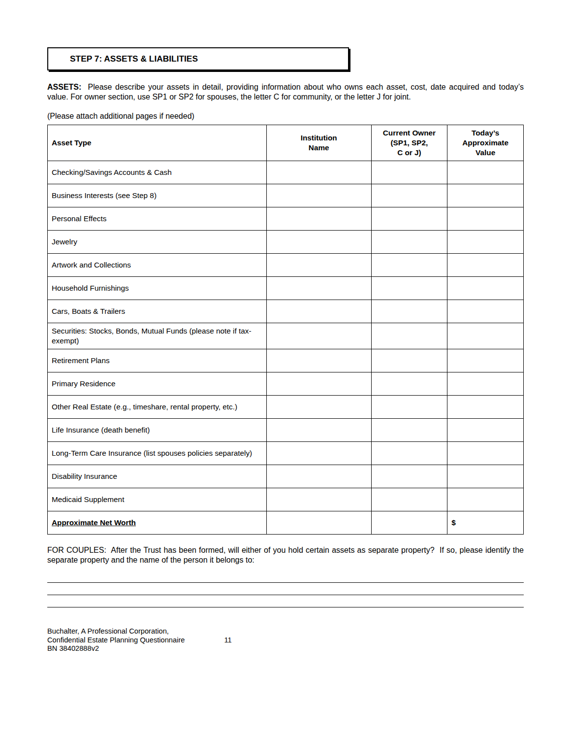STEP 7: ASSETS & LIABILITIES
ASSETS: Please describe your assets in detail, providing information about who owns each asset, cost, date acquired and today’s value. For owner section, use SP1 or SP2 for spouses, the letter C for community, or the letter J for joint.
(Please attach additional pages if needed)
| Asset Type | Institution Name | Current Owner (SP1, SP2, C or J) | Today’s Approximate Value |
| --- | --- | --- | --- |
| Checking/Savings Accounts & Cash | | | |
| Business Interests (see Step 8) | | | |
| Personal Effects | | | |
| Jewelry | | | |
| Artwork and Collections | | | |
| Household Furnishings | | | |
| Cars, Boats & Trailers | | | |
| Securities: Stocks, Bonds, Mutual Funds (please note if tax-exempt) | | | |
| Retirement Plans | | | |
| Primary Residence | | | |
| Other Real Estate (e.g., timeshare, rental property, etc.) | | | |
| Life Insurance (death benefit) | | | |
| Long-Term Care Insurance (list spouses policies separately) | | | |
| Disability Insurance | | | |
| Medicaid Supplement | | | |
| Approximate Net Worth | | | $ |
FOR COUPLES: After the Trust has been formed, will either of you hold certain assets as separate property? If so, please identify the separate property and the name of the person it belongs to:
Buchalter, A Professional Corporation,
Confidential Estate Planning Questionnaire11
BN 38402888v2